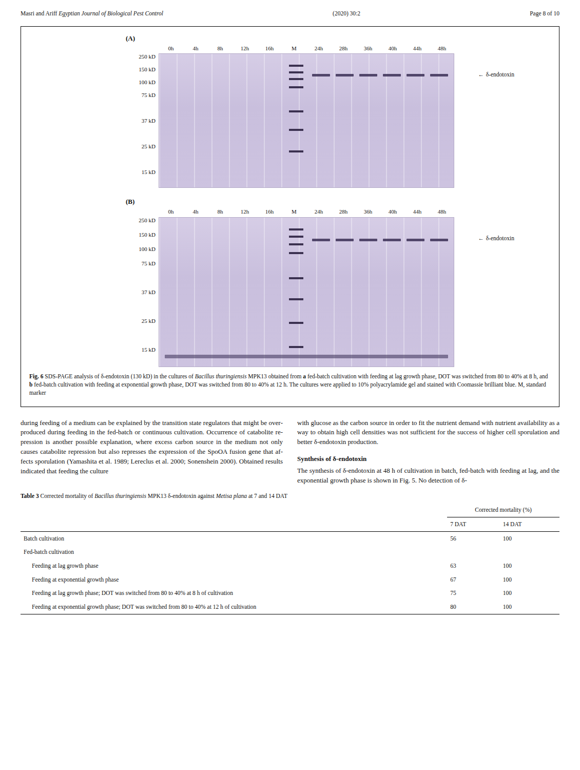Masri and Ariff Egyptian Journal of Biological Pest Control
(2020) 30:2
Page 8 of 10
(A)
0h 4h 8h 12h 16h M 24h 28h 36h 40h 44h 48h
250 kD 150 kD 100 kD 75 kD 37 kD 25 kD 15 kD
δ-endotoxin
(B)
0h 4h 8h 12h 16h M 24h 28h 36h 40h 44h 48h
250 kD 150 kD 100 kD 75 kD 37 kD 25 kD 15 kD
δ-endotoxin
Fig. 6 SDS-PAGE analysis of δ-endotoxin (130 kD) in the cultures of Bacillus thuringiensis MPK13 obtained from a fed-batch cultivation with feeding at lag growth phase, DOT was switched from 80 to 40% at 8 h, and b fed-batch cultivation with feeding at exponential growth phase, DOT was switched from 80 to 40% at 12 h. The cultures were applied to 10% polyacrylamide gel and stained with Coomassie brilliant blue. M, standard marker
during feeding of a medium can be explained by the transition state regulators that might be overproduced during feeding in the fed-batch or continuous cultivation. Occurrence of catabolite repression is another possible explanation, where excess carbon source in the medium not only causes catabolite repression but also represses the expression of the SpoOA fusion gene that affects sporulation (Yamashita et al. 1989; Lereclus et al. 2000; Sonenshein 2000). Obtained results indicated that feeding the culture
with glucose as the carbon source in order to fit the nutrient demand with nutrient availability as a way to obtain high cell densities was not sufficient for the success of higher cell sporulation and better δ-endotoxin production.
Synthesis of δ-endotoxin
The synthesis of δ-endotoxin at 48 h of cultivation in batch, fed-batch with feeding at lag, and the exponential growth phase is shown in Fig. 5. No detection of δ-
Table 3 Corrected mortality of Bacillus thuringiensis MPK13 δ-endotoxin against Metisa plana at 7 and 14 DAT
| | Corrected mortality (%) |
| --- | --- |
| | 7 DAT | 14 DAT |
| Batch cultivation | 56 | 100 |
| Fed-batch cultivation | | |
| Feeding at lag growth phase | 63 | 100 |
| Feeding at exponential growth phase | 67 | 100 |
| Feeding at lag growth phase; DOT was switched from 80 to 40% at 8 h of cultivation | 75 | 100 |
| Feeding at exponential growth phase; DOT was switched from 80 to 40% at 12 h of cultivation | 80 | 100 |